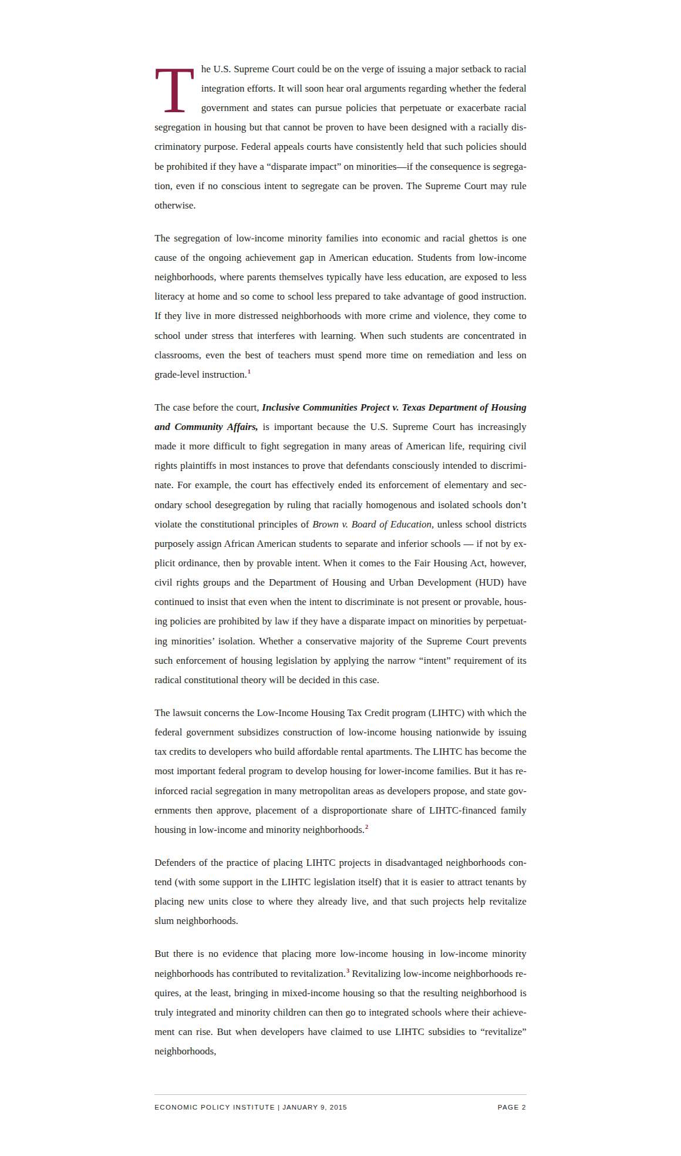The U.S. Supreme Court could be on the verge of issuing a major setback to racial integration efforts. It will soon hear oral arguments regarding whether the federal government and states can pursue policies that perpetuate or exacerbate racial segregation in housing but that cannot be proven to have been designed with a racially discriminatory purpose. Federal appeals courts have consistently held that such policies should be prohibited if they have a “disparate impact” on minorities—if the consequence is segregation, even if no conscious intent to segregate can be proven. The Supreme Court may rule otherwise.
The segregation of low-income minority families into economic and racial ghettos is one cause of the ongoing achievement gap in American education. Students from low-income neighborhoods, where parents themselves typically have less education, are exposed to less literacy at home and so come to school less prepared to take advantage of good instruction. If they live in more distressed neighborhoods with more crime and violence, they come to school under stress that interferes with learning. When such students are concentrated in classrooms, even the best of teachers must spend more time on remediation and less on grade-level instruction.1
The case before the court, Inclusive Communities Project v. Texas Department of Housing and Community Affairs, is important because the U.S. Supreme Court has increasingly made it more difficult to fight segregation in many areas of American life, requiring civil rights plaintiffs in most instances to prove that defendants consciously intended to discriminate. For example, the court has effectively ended its enforcement of elementary and secondary school desegregation by ruling that racially homogenous and isolated schools don’t violate the constitutional principles of Brown v. Board of Education, unless school districts purposely assign African American students to separate and inferior schools — if not by explicit ordinance, then by provable intent. When it comes to the Fair Housing Act, however, civil rights groups and the Department of Housing and Urban Development (HUD) have continued to insist that even when the intent to discriminate is not present or provable, housing policies are prohibited by law if they have a disparate impact on minorities by perpetuating minorities’ isolation. Whether a conservative majority of the Supreme Court prevents such enforcement of housing legislation by applying the narrow “intent” requirement of its radical constitutional theory will be decided in this case.
The lawsuit concerns the Low-Income Housing Tax Credit program (LIHTC) with which the federal government subsidizes construction of low-income housing nationwide by issuing tax credits to developers who build affordable rental apartments. The LIHTC has become the most important federal program to develop housing for lower-income families. But it has reinforced racial segregation in many metropolitan areas as developers propose, and state governments then approve, placement of a disproportionate share of LIHTC-financed family housing in low-income and minority neighborhoods.2
Defenders of the practice of placing LIHTC projects in disadvantaged neighborhoods contend (with some support in the LIHTC legislation itself) that it is easier to attract tenants by placing new units close to where they already live, and that such projects help revitalize slum neighborhoods.
But there is no evidence that placing more low-income housing in low-income minority neighborhoods has contributed to revitalization.3 Revitalizing low-income neighborhoods requires, at the least, bringing in mixed-income housing so that the resulting neighborhood is truly integrated and minority children can then go to integrated schools where their achievement can rise. But when developers have claimed to use LIHTC subsidies to “revitalize” neighborhoods,
Economic Policy Institute | January 9, 2015
Page 2